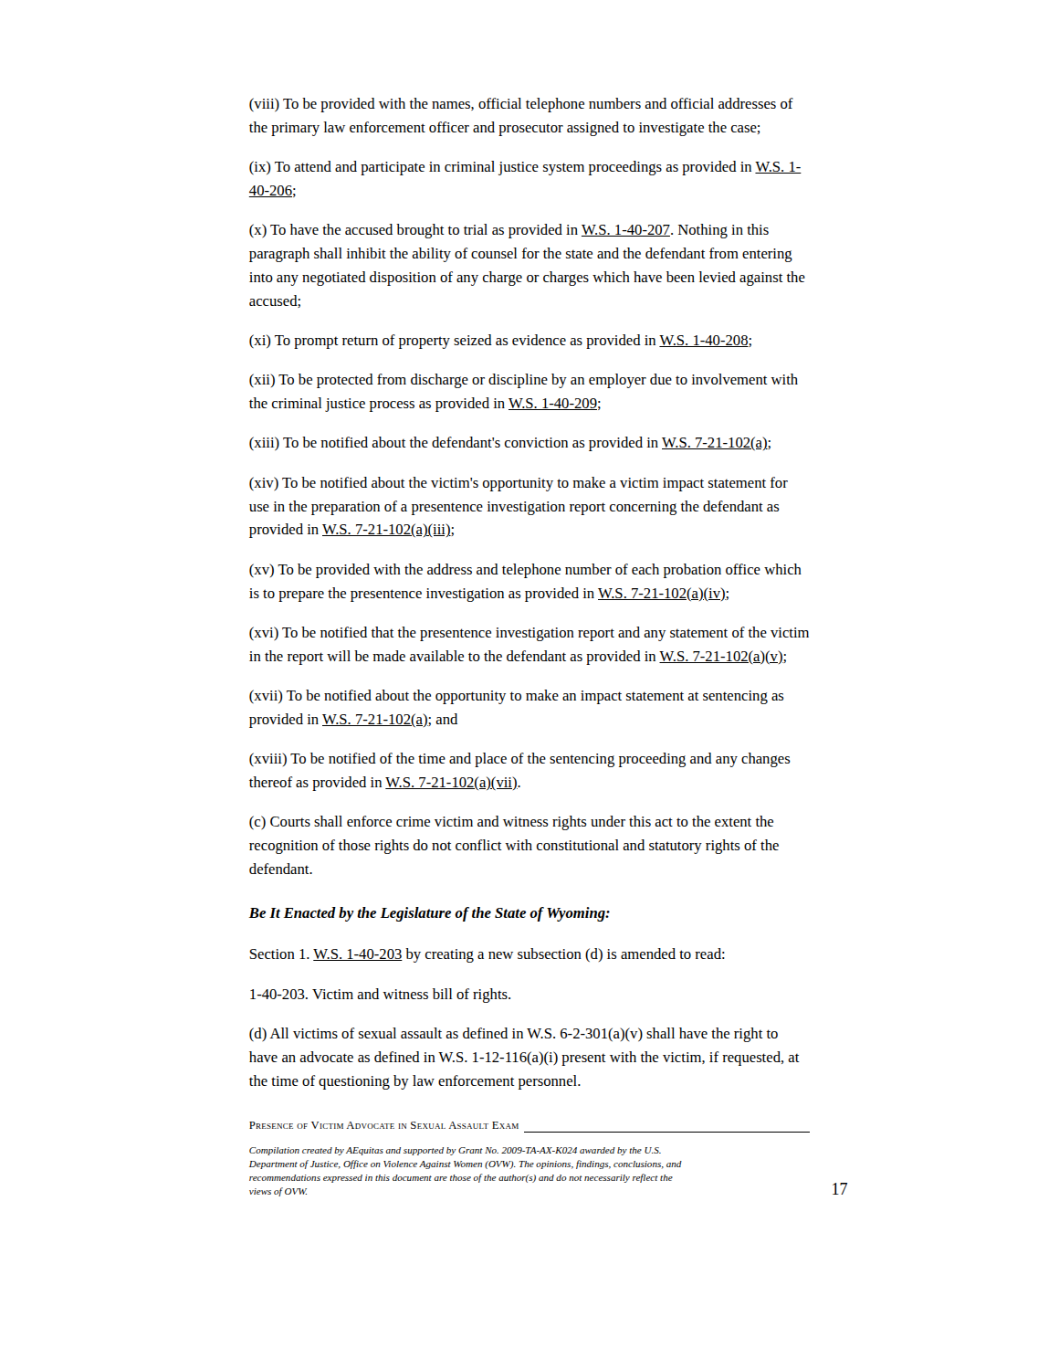(viii) To be provided with the names, official telephone numbers and official addresses of the primary law enforcement officer and prosecutor assigned to investigate the case;
(ix) To attend and participate in criminal justice system proceedings as provided in W.S. 1-40-206;
(x) To have the accused brought to trial as provided in W.S. 1-40-207. Nothing in this paragraph shall inhibit the ability of counsel for the state and the defendant from entering into any negotiated disposition of any charge or charges which have been levied against the accused;
(xi) To prompt return of property seized as evidence as provided in W.S. 1-40-208;
(xii) To be protected from discharge or discipline by an employer due to involvement with the criminal justice process as provided in W.S. 1-40-209;
(xiii) To be notified about the defendant's conviction as provided in W.S. 7-21-102(a);
(xiv) To be notified about the victim's opportunity to make a victim impact statement for use in the preparation of a presentence investigation report concerning the defendant as provided in W.S. 7-21-102(a)(iii);
(xv) To be provided with the address and telephone number of each probation office which is to prepare the presentence investigation as provided in W.S. 7-21-102(a)(iv);
(xvi) To be notified that the presentence investigation report and any statement of the victim in the report will be made available to the defendant as provided in W.S. 7-21-102(a)(v);
(xvii) To be notified about the opportunity to make an impact statement at sentencing as provided in W.S. 7-21-102(a); and
(xviii) To be notified of the time and place of the sentencing proceeding and any changes thereof as provided in W.S. 7-21-102(a)(vii).
(c) Courts shall enforce crime victim and witness rights under this act to the extent the recognition of those rights do not conflict with constitutional and statutory rights of the defendant.
Be It Enacted by the Legislature of the State of Wyoming:
Section 1. W.S. 1-40-203 by creating a new subsection (d) is amended to read:
1-40-203. Victim and witness bill of rights.
(d) All victims of sexual assault as defined in W.S. 6-2-301(a)(v) shall have the right to have an advocate as defined in W.S. 1-12-116(a)(i) present with the victim, if requested, at the time of questioning by law enforcement personnel.
Presence of Victim Advocate in Sexual Assault Exam
Compilation created by AEquitas and supported by Grant No. 2009-TA-AX-K024 awarded by the U.S. Department of Justice, Office on Violence Against Women (OVW). The opinions, findings, conclusions, and recommendations expressed in this document are those of the author(s) and do not necessarily reflect the views of OVW.
17